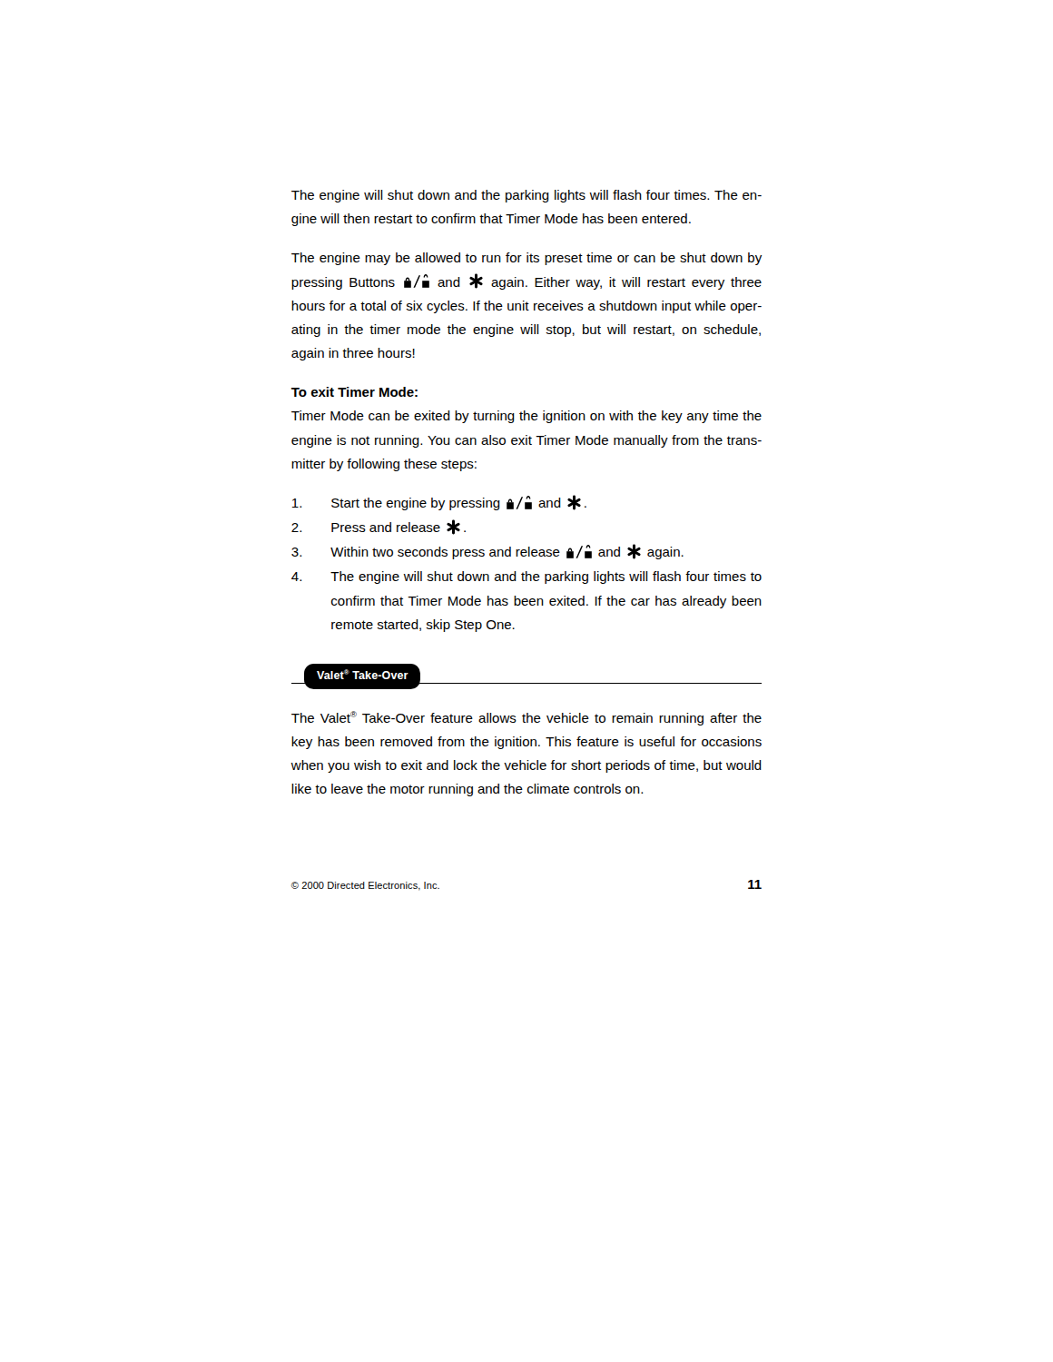The engine will shut down and the parking lights will flash four times. The engine will then restart to confirm that Timer Mode has been entered.
The engine may be allowed to run for its preset time or can be shut down by pressing Buttons and again. Either way, it will restart every three hours for a total of six cycles. If the unit receives a shutdown input while operating in the timer mode the engine will stop, but will restart, on schedule, again in three hours!
To exit Timer Mode:
Timer Mode can be exited by turning the ignition on with the key any time the engine is not running. You can also exit Timer Mode manually from the transmitter by following these steps:
Start the engine by pressing and .
Press and release .
Within two seconds press and release and again.
The engine will shut down and the parking lights will flash four times to confirm that Timer Mode has been exited. If the car has already been remote started, skip Step One.
Valet® Take-Over
The Valet® Take-Over feature allows the vehicle to remain running after the key has been removed from the ignition. This feature is useful for occasions when you wish to exit and lock the vehicle for short periods of time, but would like to leave the motor running and the climate controls on.
© 2000 Directed Electronics, Inc. 11